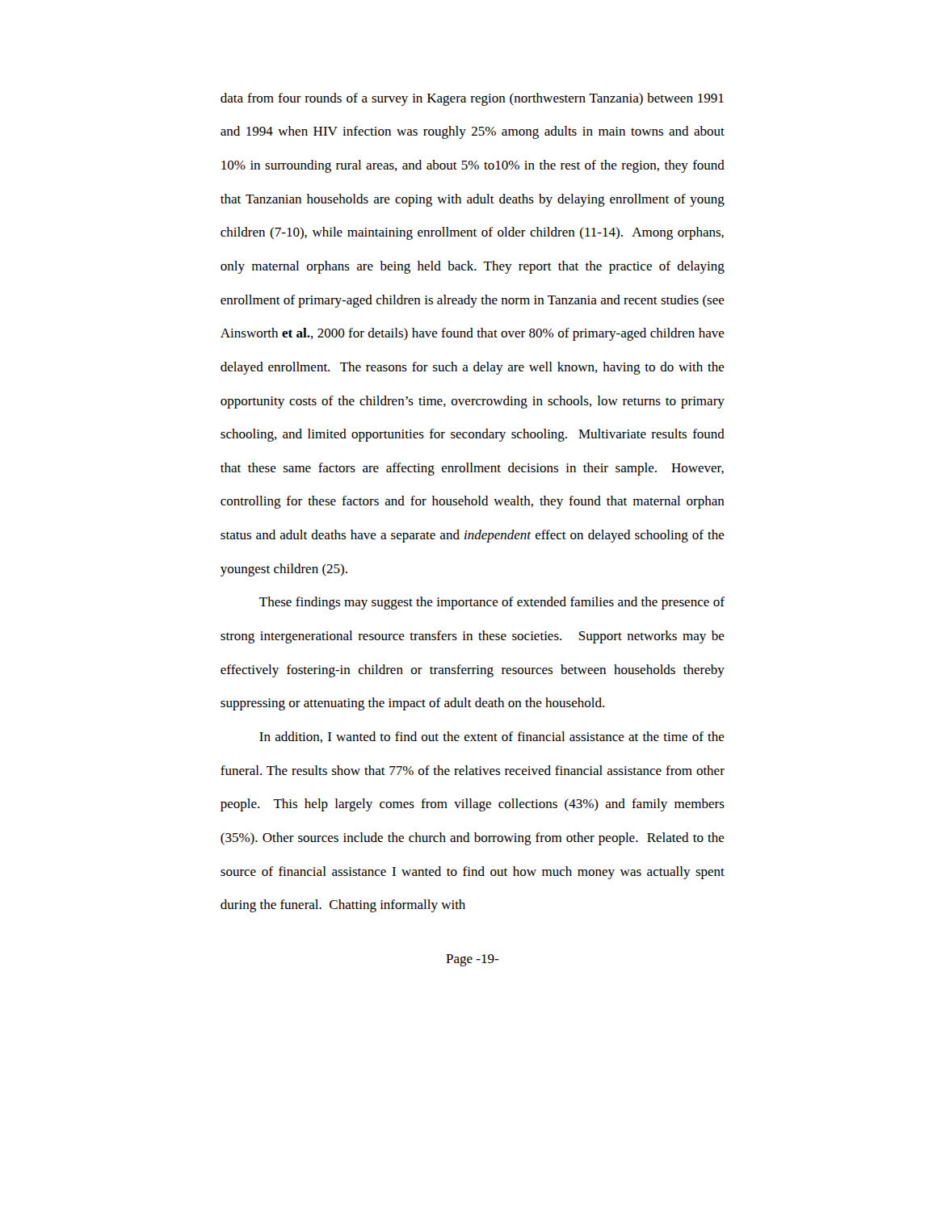data from four rounds of a survey in Kagera region (northwestern Tanzania) between 1991 and 1994 when HIV infection was roughly 25% among adults in main towns and about 10% in surrounding rural areas, and about 5% to10% in the rest of the region, they found that Tanzanian households are coping with adult deaths by delaying enrollment of young children (7-10), while maintaining enrollment of older children (11-14). Among orphans, only maternal orphans are being held back. They report that the practice of delaying enrollment of primary-aged children is already the norm in Tanzania and recent studies (see Ainsworth et al., 2000 for details) have found that over 80% of primary-aged children have delayed enrollment. The reasons for such a delay are well known, having to do with the opportunity costs of the children’s time, overcrowding in schools, low returns to primary schooling, and limited opportunities for secondary schooling. Multivariate results found that these same factors are affecting enrollment decisions in their sample. However, controlling for these factors and for household wealth, they found that maternal orphan status and adult deaths have a separate and independent effect on delayed schooling of the youngest children (25).
These findings may suggest the importance of extended families and the presence of strong intergenerational resource transfers in these societies. Support networks may be effectively fostering-in children or transferring resources between households thereby suppressing or attenuating the impact of adult death on the household.
In addition, I wanted to find out the extent of financial assistance at the time of the funeral. The results show that 77% of the relatives received financial assistance from other people. This help largely comes from village collections (43%) and family members (35%). Other sources include the church and borrowing from other people. Related to the source of financial assistance I wanted to find out how much money was actually spent during the funeral. Chatting informally with
Page -19-